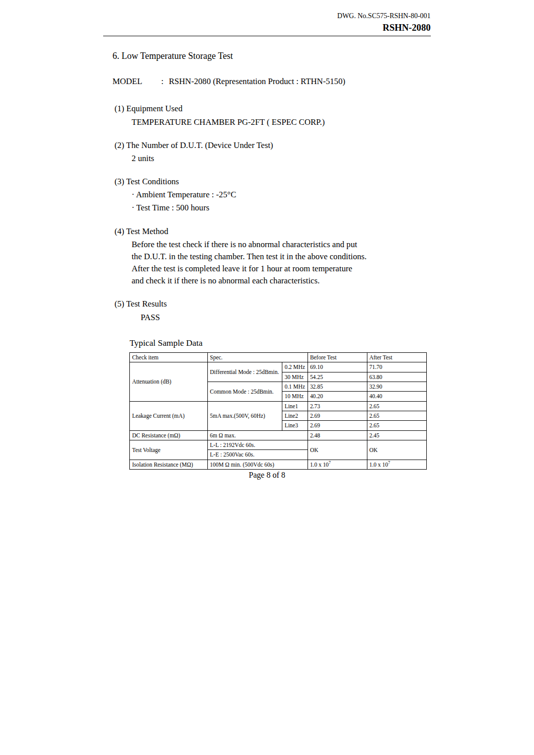DWG. No.SC575-RSHN-80-001
RSHN-2080
6. Low Temperature Storage Test
MODEL: RSHN-2080 (Representation Product : RTHN-5150)
(1) Equipment Used
TEMPERATURE CHAMBER PG-2FT ( ESPEC CORP.)
(2) The Number of D.U.T. (Device Under Test)
2 units
(3) Test Conditions
· Ambient Temperature : -25°C
· Test Time : 500 hours
(4) Test Method
Before the test check if there is no abnormal characteristics and put
the D.U.T. in the testing chamber. Then test it in the above conditions.
After the test is completed leave it for 1 hour at room temperature
and check it if there is no abnormal each characteristics.
(5) Test Results
PASS
Typical Sample Data
| Check item | Spec. | Before Test | After Test |
| --- | --- | --- | --- |
| Attenuation (dB) | Differential Mode : 25dBmin. | 0.2 MHz | 69.10 | 71.70 |
| 30 MHz | 54.25 | 63.80 |
| Common Mode : 25dBmin. | 0.1 MHz | 32.85 | 32.90 |
| 10 MHz | 40.20 | 40.40 |
| Leakage Current (mA) | 5mA max.(500V, 60Hz) | Line1 | 2.73 | 2.65 |
| Line2 | 2.69 | 2.65 |
| Line3 | 2.69 | 2.65 |
| DC Resistance (mΩ) | 6m Ω max. | 2.48 | 2.45 |
| Test Voltage | L-L : 2192Vdc 60s. | OK | OK |
| L-E : 2500Vac 60s. |
| Isolation Resistance (MΩ) | 100M Ω min. (500Vdc 60s) | 1.0 x 10 7 | 1.0 x 10 7 |
Page 8 of 8